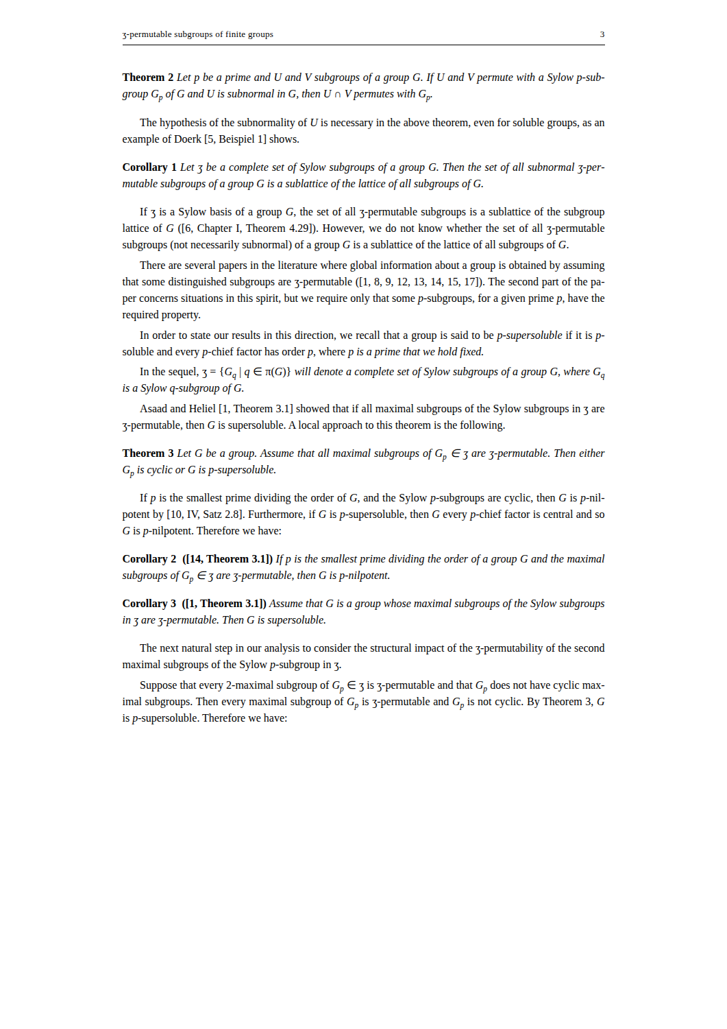ʒ-permutable subgroups of finite groups 3
Theorem 2 Let p be a prime and U and V subgroups of a group G. If U and V permute with a Sylow p-subgroup Gp of G and U is subnormal in G, then U ∩ V permutes with Gp.
The hypothesis of the subnormality of U is necessary in the above theorem, even for soluble groups, as an example of Doerk [5, Beispiel 1] shows.
Corollary 1 Let ʒ be a complete set of Sylow subgroups of a group G. Then the set of all subnormal ʒ-permutable subgroups of a group G is a sublattice of the lattice of all subgroups of G.
If ʒ is a Sylow basis of a group G, the set of all ʒ-permutable subgroups is a sublattice of the subgroup lattice of G ([6, Chapter I, Theorem 4.29]). However, we do not know whether the set of all ʒ-permutable subgroups (not necessarily subnormal) of a group G is a sublattice of the lattice of all subgroups of G.
There are several papers in the literature where global information about a group is obtained by assuming that some distinguished subgroups are ʒ-permutable ([1, 8, 9, 12, 13, 14, 15, 17]). The second part of the paper concerns situations in this spirit, but we require only that some p-subgroups, for a given prime p, have the required property.
In order to state our results in this direction, we recall that a group is said to be p-supersoluble if it is p-soluble and every p-chief factor has order p, where p is a prime that we hold fixed.
In the sequel, ʒ = {Gq | q ∈ π(G)} will denote a complete set of Sylow subgroups of a group G, where Gq is a Sylow q-subgroup of G.
Asaad and Heliel [1, Theorem 3.1] showed that if all maximal subgroups of the Sylow subgroups in ʒ are ʒ-permutable, then G is supersoluble. A local approach to this theorem is the following.
Theorem 3 Let G be a group. Assume that all maximal subgroups of Gp ∈ ʒ are ʒ-permutable. Then either Gp is cyclic or G is p-supersoluble.
If p is the smallest prime dividing the order of G, and the Sylow p-subgroups are cyclic, then G is p-nilpotent by [10, IV, Satz 2.8]. Furthermore, if G is p-supersoluble, then G every p-chief factor is central and so G is p-nilpotent. Therefore we have:
Corollary 2 ([14, Theorem 3.1]) If p is the smallest prime dividing the order of a group G and the maximal subgroups of Gp ∈ ʒ are ʒ-permutable, then G is p-nilpotent.
Corollary 3 ([1, Theorem 3.1]) Assume that G is a group whose maximal subgroups of the Sylow subgroups in ʒ are ʒ-permutable. Then G is supersoluble.
The next natural step in our analysis to consider the structural impact of the ʒ-permutability of the second maximal subgroups of the Sylow p-subgroup in ʒ.
Suppose that every 2-maximal subgroup of Gp ∈ ʒ is ʒ-permutable and that Gp does not have cyclic maximal subgroups. Then every maximal subgroup of Gp is ʒ-permutable and Gp is not cyclic. By Theorem 3, G is p-supersoluble. Therefore we have: